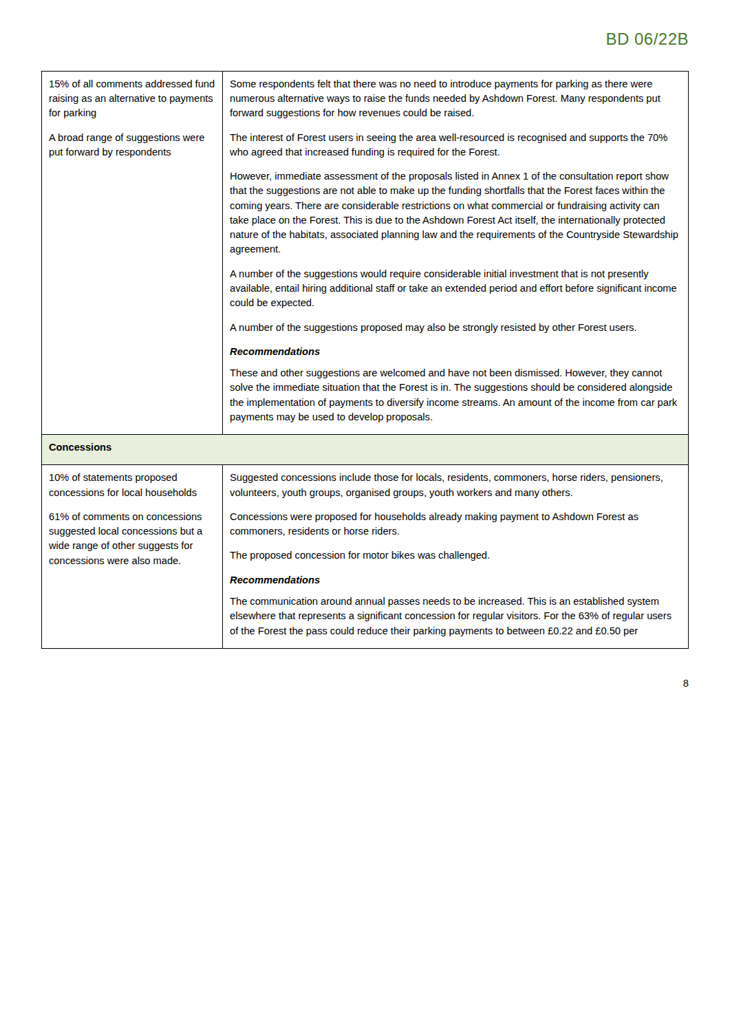BD 06/22B
| 15% of all comments addressed fund raising as an alternative to payments for parking A broad range of suggestions were put forward by respondents | Some respondents felt that there was no need to introduce payments for parking as there were numerous alternative ways to raise the funds needed by Ashdown Forest. Many respondents put forward suggestions for how revenues could be raised. The interest of Forest users in seeing the area well-resourced is recognised and supports the 70% who agreed that increased funding is required for the Forest. However, immediate assessment of the proposals listed in Annex 1 of the consultation report show that the suggestions are not able to make up the funding shortfalls that the Forest faces within the coming years. There are considerable restrictions on what commercial or fundraising activity can take place on the Forest. This is due to the Ashdown Forest Act itself, the internationally protected nature of the habitats, associated planning law and the requirements of the Countryside Stewardship agreement. A number of the suggestions would require considerable initial investment that is not presently available, entail hiring additional staff or take an extended period and effort before significant income could be expected. A number of the suggestions proposed may also be strongly resisted by other Forest users. Recommendations These and other suggestions are welcomed and have not been dismissed. However, they cannot solve the immediate situation that the Forest is in. The suggestions should be considered alongside the implementation of payments to diversify income streams. An amount of the income from car park payments may be used to develop proposals. |
| Concessions |
| 10% of statements proposed concessions for local households 61% of comments on concessions suggested local concessions but a wide range of other suggests for concessions were also made. | Suggested concessions include those for locals, residents, commoners, horse riders, pensioners, volunteers, youth groups, organised groups, youth workers and many others. Concessions were proposed for households already making payment to Ashdown Forest as commoners, residents or horse riders. The proposed concession for motor bikes was challenged. Recommendations The communication around annual passes needs to be increased. This is an established system elsewhere that represents a significant concession for regular visitors. For the 63% of regular users of the Forest the pass could reduce their parking payments to between £0.22 and £0.50 per |
8